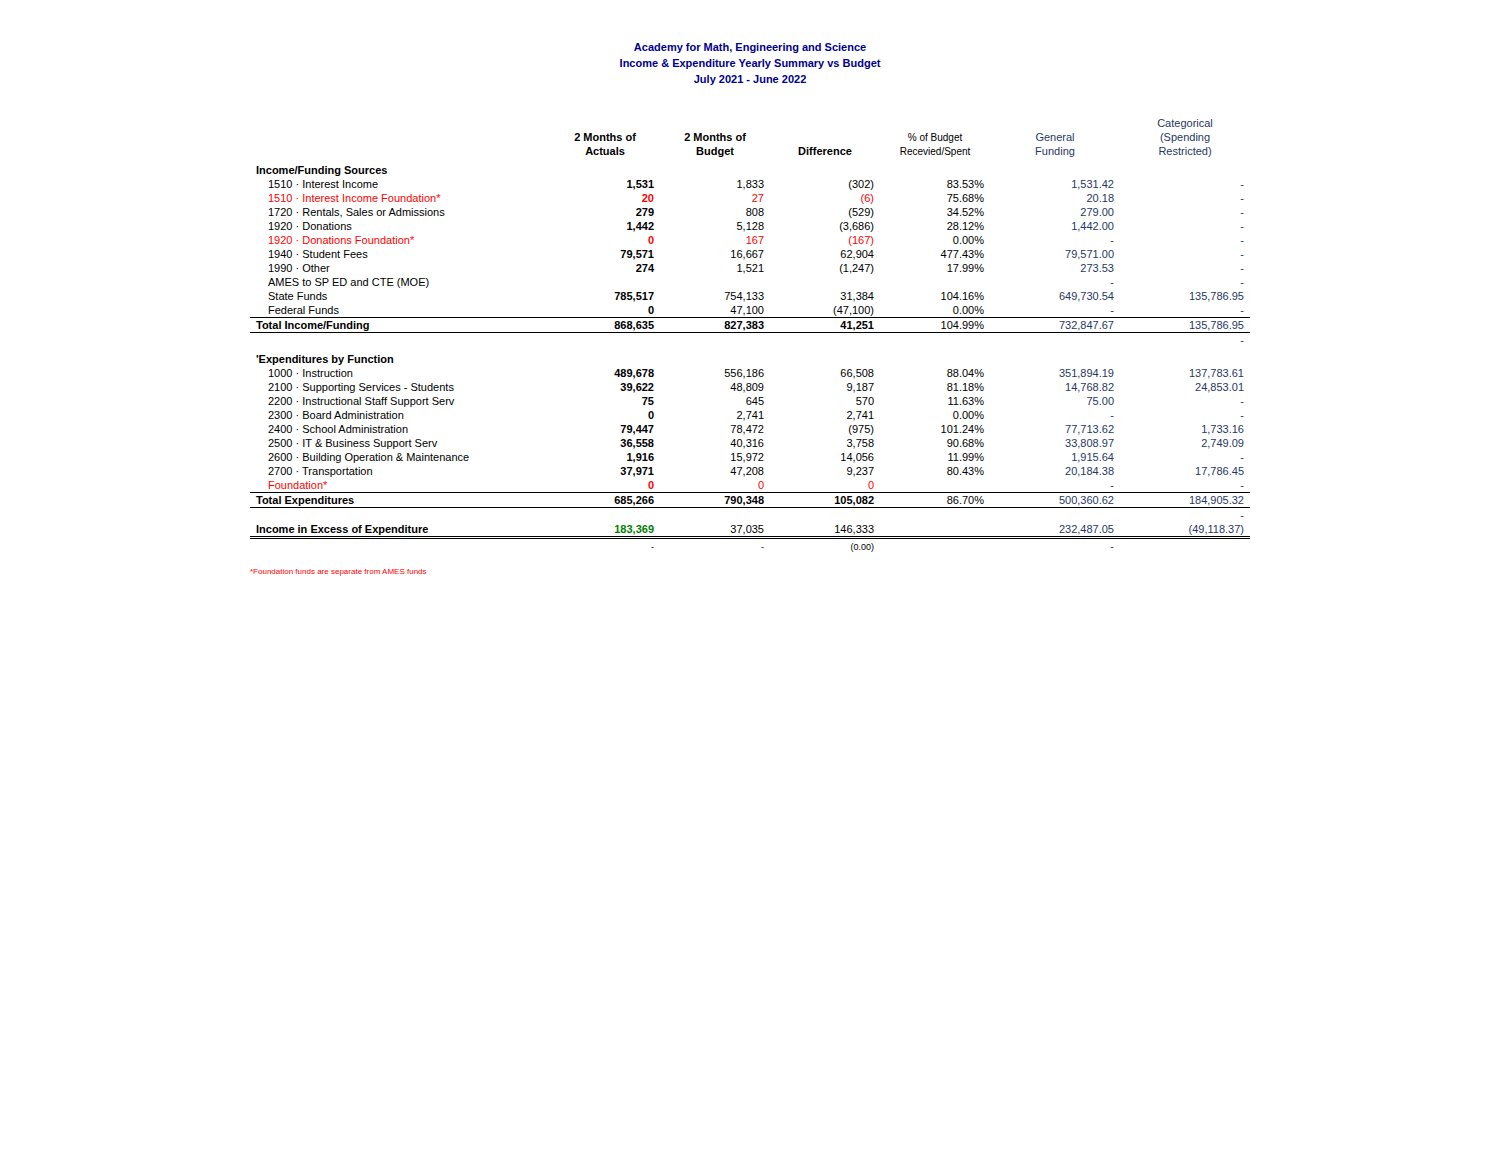Academy for Math, Engineering and Science
Income & Expenditure Yearly Summary vs Budget
July 2021 - June 2022
| | | | | | | Categorical |
| --- | --- | --- | --- | --- | --- | --- |
| | 2 Months of | 2 Months of | | % of Budget | General | (Spending |
| | Actuals | Budget | Difference | Recevied/Spent | Funding | Restricted) |
| Income/Funding Sources | | | | | | |
| 1510 · Interest Income | 1,531 | 1,833 | (302) | 83.53% | 1,531.42 | - |
| 1510 · Interest Income Foundation* | 20 | 27 | (6) | 75.68% | 20.18 | - |
| 1720 · Rentals, Sales or Admissions | 279 | 808 | (529) | 34.52% | 279.00 | - |
| 1920 · Donations | 1,442 | 5,128 | (3,686) | 28.12% | 1,442.00 | - |
| 1920 · Donations Foundation* | 0 | 167 | (167) | 0.00% | - | - |
| 1940 · Student Fees | 79,571 | 16,667 | 62,904 | 477.43% | 79,571.00 | - |
| 1990 · Other | 274 | 1,521 | (1,247) | 17.99% | 273.53 | - |
| AMES to SP ED and CTE (MOE) | | | | | - | - |
| State Funds | 785,517 | 754,133 | 31,384 | 104.16% | 649,730.54 | 135,786.95 |
| Federal Funds | 0 | 47,100 | (47,100) | 0.00% | - | - |
| Total Income/Funding | 868,635 | 827,383 | 41,251 | 104.99% | 732,847.67 | 135,786.95 |
| | | | | | | - |
| 'Expenditures by Function | | | | | | |
| 1000 · Instruction | 489,678 | 556,186 | 66,508 | 88.04% | 351,894.19 | 137,783.61 |
| 2100 · Supporting Services - Students | 39,622 | 48,809 | 9,187 | 81.18% | 14,768.82 | 24,853.01 |
| 2200 · Instructional Staff Support Serv | 75 | 645 | 570 | 11.63% | 75.00 | - |
| 2300 · Board Administration | 0 | 2,741 | 2,741 | 0.00% | - | - |
| 2400 · School Administration | 79,447 | 78,472 | (975) | 101.24% | 77,713.62 | 1,733.16 |
| 2500 · IT & Business Support Serv | 36,558 | 40,316 | 3,758 | 90.68% | 33,808.97 | 2,749.09 |
| 2600 · Building Operation & Maintenance | 1,916 | 15,972 | 14,056 | 11.99% | 1,915.64 | - |
| 2700 · Transportation | 37,971 | 47,208 | 9,237 | 80.43% | 20,184.38 | 17,786.45 |
| Foundation* | 0 | 0 | 0 | | - | - |
| Total Expenditures | 685,266 | 790,348 | 105,082 | 86.70% | 500,360.62 | 184,905.32 |
| | | | | | | - |
| Income in Excess of Expenditure | 183,369 | 37,035 | 146,333 | | 232,487.05 | (49,118.37) |
| | - | - | (0.00) | | - | |
*Foundation funds are separate from AMES funds